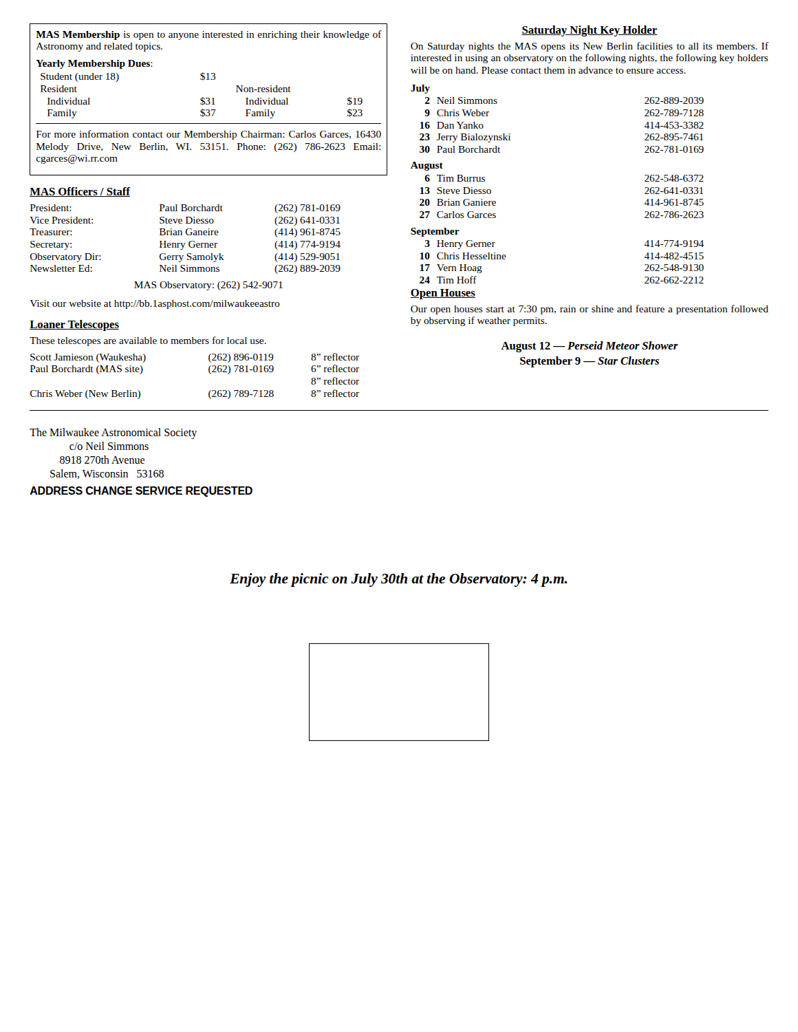MAS Membership is open to anyone interested in enriching their knowledge of Astronomy and related topics.
Yearly Membership Dues:
| Student (under 18) | $13 | | |
| Resident | | Non-resident | |
| Individual | $31 | Individual | $19 |
| Family | $37 | Family | $23 |
For more information contact our Membership Chairman: Carlos Garces, 16430 Melody Drive, New Berlin, WI. 53151. Phone: (262) 786-2623 Email: cgarces@wi.rr.com
MAS Officers / Staff
| President: | Paul Borchardt | (262) 781-0169 |
| Vice President: | Steve Diesso | (262) 641-0331 |
| Treasurer: | Brian Ganeire | (414) 961-8745 |
| Secretary: | Henry Gerner | (414) 774-9194 |
| Observatory Dir: | Gerry Samolyk | (414) 529-9051 |
| Newsletter Ed: | Neil Simmons | (262) 889-2039 |
MAS Observatory: (262) 542-9071
Visit our website at http://bb.1asphost.com/milwaukeeastro
Loaner Telescopes
These telescopes are available to members for local use.
| Scott Jamieson (Waukesha) | (262) 896-0119 | 8” reflector |
| Paul Borchardt (MAS site) | (262) 781-0169 | 6” reflector |
| | | 8” reflector |
| Chris Weber (New Berlin) | (262) 789-7128 | 8” reflector |
Saturday Night Key Holder
On Saturday nights the MAS opens its New Berlin facilities to all its members. If interested in using an observatory on the following nights, the following key holders will be on hand. Please contact them in advance to ensure access.
July
| 2 | Neil Simmons | 262-889-2039 |
| 9 | Chris Weber | 262-789-7128 |
| 16 | Dan Yanko | 414-453-3382 |
| 23 | Jerry Bialozynski | 262-895-7461 |
| 30 | Paul Borchardt | 262-781-0169 |
August
| 6 | Tim Burrus | 262-548-6372 |
| 13 | Steve Diesso | 262-641-0331 |
| 20 | Brian Ganiere | 414-961-8745 |
| 27 | Carlos Garces | 262-786-2623 |
September
| 3 | Henry Gerner | 414-774-9194 |
| 10 | Chris Hesseltine | 414-482-4515 |
| 17 | Vern Hoag | 262-548-9130 |
| 24 | Tim Hoff | 262-662-2212 |
Open Houses
Our open houses start at 7:30 pm, rain or shine and feature a presentation followed by observing if weather permits.
August 12 — Perseid Meteor Shower
September 9 — Star Clusters
The Milwaukee Astronomical Society
c/o Neil Simmons
8918 270th Avenue
Salem, Wisconsin 53168
ADDRESS CHANGE SERVICE REQUESTED
Enjoy the picnic on July 30th at the Observatory: 4 p.m.